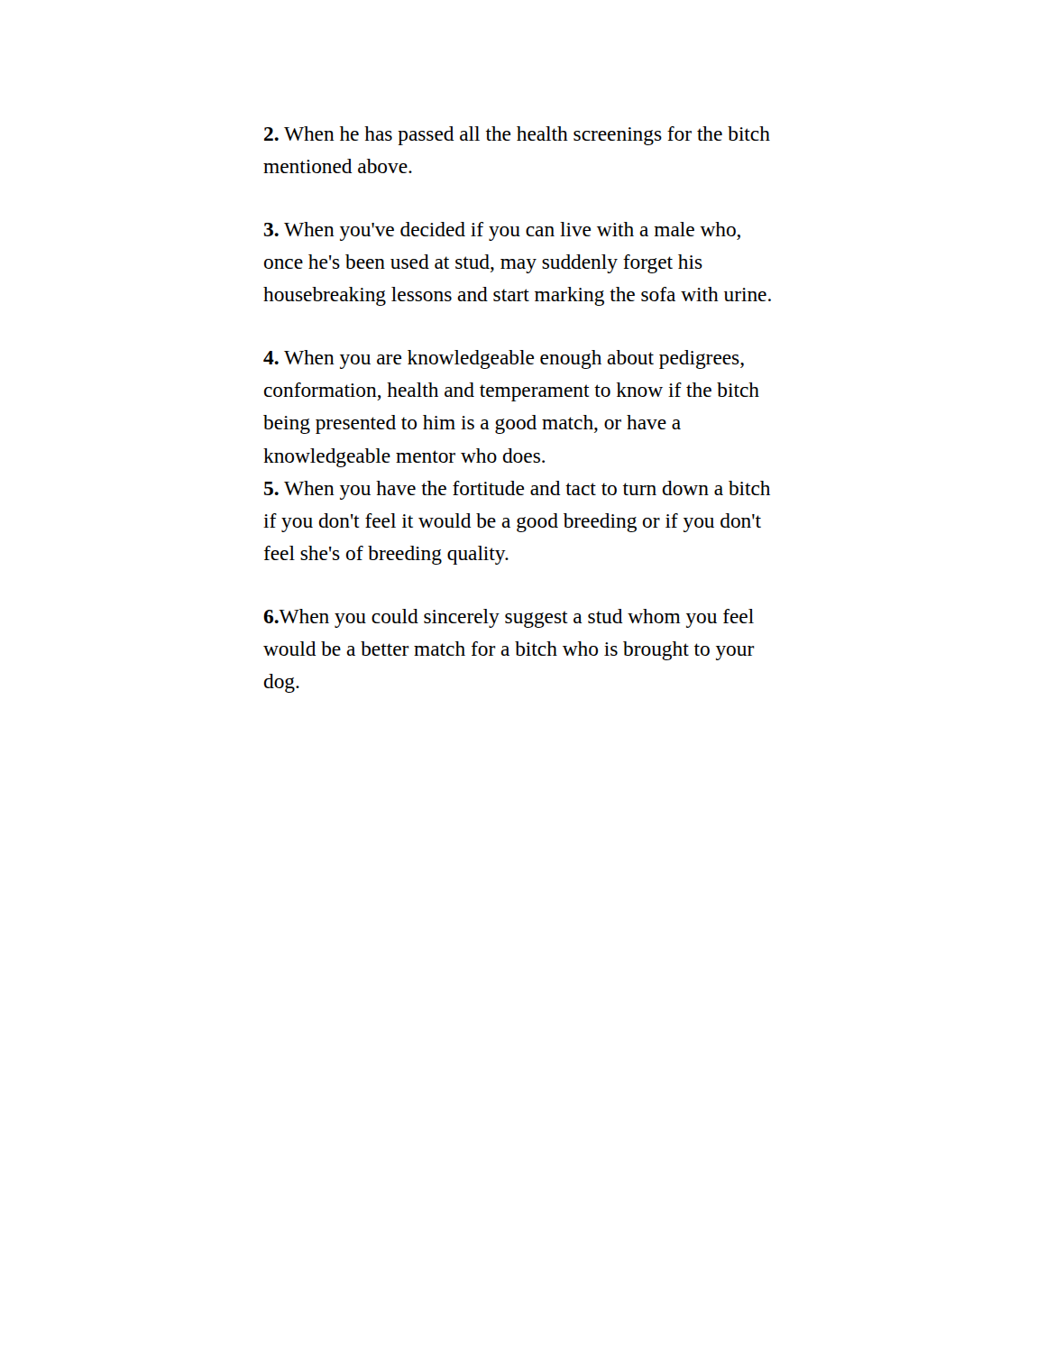2. When he has passed all the health screenings for the bitch mentioned above.
3. When you've decided if you can live with a male who, once he's been used at stud, may suddenly forget his housebreaking lessons and start marking the sofa with urine.
4. When you are knowledgeable enough about pedigrees, conformation, health and temperament to know if the bitch being presented to him is a good match, or have a knowledgeable mentor who does.
5. When you have the fortitude and tact to turn down a bitch if you don't feel it would be a good breeding or if you don't feel she's of breeding quality.
6. When you could sincerely suggest a stud whom you feel would be a better match for a bitch who is brought to your dog.